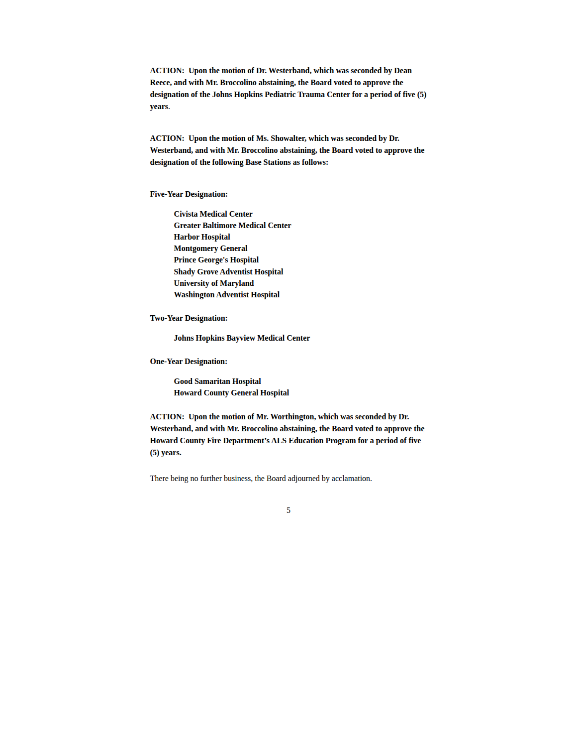ACTION: Upon the motion of Dr. Westerband, which was seconded by Dean Reece, and with Mr. Broccolino abstaining, the Board voted to approve the designation of the Johns Hopkins Pediatric Trauma Center for a period of five (5) years.
ACTION: Upon the motion of Ms. Showalter, which was seconded by Dr. Westerband, and with Mr. Broccolino abstaining, the Board voted to approve the designation of the following Base Stations as follows:
Five-Year Designation:
Civista Medical Center
Greater Baltimore Medical Center
Harbor Hospital
Montgomery General
Prince George's Hospital
Shady Grove Adventist Hospital
University of Maryland
Washington Adventist Hospital
Two-Year Designation:
Johns Hopkins Bayview Medical Center
One-Year Designation:
Good Samaritan Hospital
Howard County General Hospital
ACTION: Upon the motion of Mr. Worthington, which was seconded by Dr. Westerband, and with Mr. Broccolino abstaining, the Board voted to approve the Howard County Fire Department’s ALS Education Program for a period of five (5) years.
There being no further business, the Board adjourned by acclamation.
5